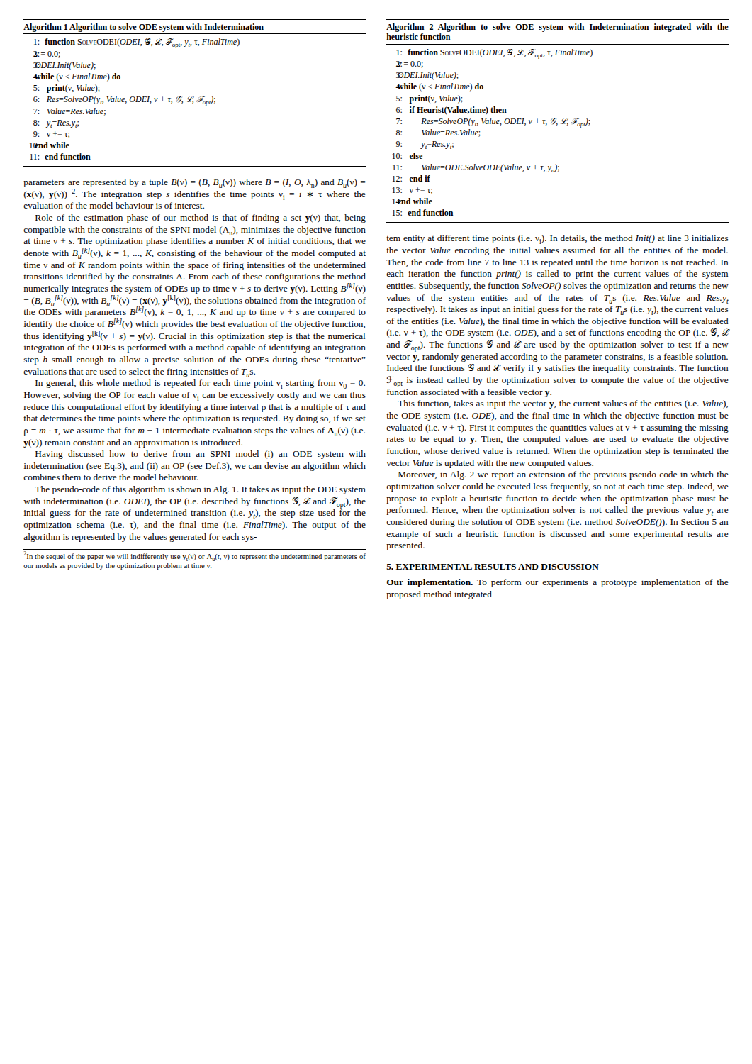Algorithm 1 Algorithm to solve ODE system with Indetermination
function SolveODEI(ODEI, 𝒢, ℒ, ℱopt, yt, τ, FinalTime)
ν = 0.0;
ODEI.Init(Value);
while (ν ≤ FinalTime) do
print(ν, Value);
Res=SolveOP(yt, Value, ODEI, ν + τ, 𝒢, ℒ, ℱopt);
Value=Res.Value;
yt=Res.yt;
ν += τ;
end while
end function
parameters are represented by a tuple B(ν) = (B, Bu(ν)) where B = (I, O, λn) and Bu(ν) = (x(ν), y(ν)) 2. The integration step s identifies the time points νi = i ∗ τ where the evaluation of the model behaviour is of interest.
Role of the estimation phase of our method is that of finding a set y(ν) that, being compatible with the constraints of the SPNI model (Λu), minimizes the objective function at time ν + s. The optimization phase identifies a number K of initial conditions, that we denote with Bu[k](ν), k = 1, ..., K, consisting of the behaviour of the model computed at time ν and of K random points within the space of firing intensities of the undetermined transitions identified by the constraints Λ. From each of these configurations the method numerically integrates the system of ODEs up to time ν + s to derive y(ν). Letting B[k](ν) = (B, Bu[k](ν)), with Bu[k](ν) = (x(ν), y[k](ν)), the solutions obtained from the integration of the ODEs with parameters B[k](ν), k = 0, 1, ..., K and up to time ν + s are compared to identify the choice of B[k](ν) which provides the best evaluation of the objective function, thus identifying y[k](ν + s) = y(ν). Crucial in this optimization step is that the numerical integration of the ODEs is performed with a method capable of identifying an integration step h small enough to allow a precise solution of the ODEs during these “tentative” evaluations that are used to select the firing intensities of Tus.
In general, this whole method is repeated for each time point νi starting from ν0 = 0. However, solving the OP for each value of νi can be excessively costly and we can thus reduce this computational effort by identifying a time interval ρ that is a multiple of τ and that determines the time points where the optimization is requested. By doing so, if we set ρ = m · τ, we assume that for m − 1 intermediate evaluation steps the values of Λu(ν) (i.e. y(ν)) remain constant and an approximation is introduced.
Having discussed how to derive from an SPNI model (i) an ODE system with indetermination (see Eq.3), and (ii) an OP (see Def.3), we can devise an algorithm which combines them to derive the model behaviour.
The pseudo-code of this algorithm is shown in Alg. 1. It takes as input the ODE system with indetermination (i.e. ODEI), the OP (i.e. described by functions 𝒢, ℒ and ℱopt), the initial guess for the rate of undetermined transition (i.e. yt), the step size used for the optimization schema (i.e. τ), and the final time (i.e. FinalTime). The output of the algorithm is represented by the values generated for each sys-
2In the sequel of the paper we will indifferently use yt(ν) or Λu(t, ν) to represent the undetermined parameters of our models as provided by the optimization problem at time ν.
Algorithm 2 Algorithm to solve ODE system with Indetermination integrated with the heuristic function
function SolveODEI(ODEI, 𝒢, ℒ, ℱopt, τ, FinalTime)
ν = 0.0;
ODEI.Init(Value);
while (ν ≤ FinalTime) do
print(ν, Value);
if Heurist(Value,time) then
Res=SolveOP(yt, Value, ODEI, ν + τ, 𝒢, ℒ, ℱopt);
Value=Res.Value;
yt=Res.yt;
else
Value=ODE.SolveODE(Value, ν + τ, yu);
end if
ν += τ;
end while
end function
tem entity at different time points (i.e. νi). In details, the method Init() at line 3 initializes the vector Value encoding the initial values assumed for all the entities of the model. Then, the code from line 7 to line 13 is repeated until the time horizon is not reached. In each iteration the function print() is called to print the current values of the system entities. Subsequently, the function SolveOP() solves the optimization and returns the new values of the system entities and of the rates of Tus (i.e. Res.Value and Res.yt respectively). It takes as input an initial guess for the rate of Tus (i.e. yt), the current values of the entities (i.e. Value), the final time in which the objective function will be evaluated (i.e. ν + τ), the ODE system (i.e. ODE), and a set of functions encoding the OP (i.e. 𝒢, ℒ and ℱopt). The functions 𝒢 and ℒ are used by the optimization solver to test if a new vector y, randomly generated according to the parameter constrains, is a feasible solution. Indeed the functions 𝒢 and ℒ verify if y satisfies the inequality constraints. The function ℱopt is instead called by the optimization solver to compute the value of the objective function associated with a feasible vector y.
This function, takes as input the vector y, the current values of the entities (i.e. Value), the ODE system (i.e. ODE), and the final time in which the objective function must be evaluated (i.e. ν + τ). First it computes the quantities values at ν + τ assuming the missing rates to be equal to y. Then, the computed values are used to evaluate the objective function, whose derived value is returned. When the optimization step is terminated the vector Value is updated with the new computed values.
Moreover, in Alg. 2 we report an extension of the previous pseudo-code in which the optimization solver could be executed less frequently, so not at each time step. Indeed, we propose to exploit a heuristic function to decide when the optimization phase must be performed. Hence, when the optimization solver is not called the previous value yt are considered during the solution of ODE system (i.e. method SolveODE()). In Section 5 an example of such a heuristic function is discussed and some experimental results are presented.
5. EXPERIMENTAL RESULTS AND DISCUSSION
Our implementation. To perform our experiments a prototype implementation of the proposed method integrated